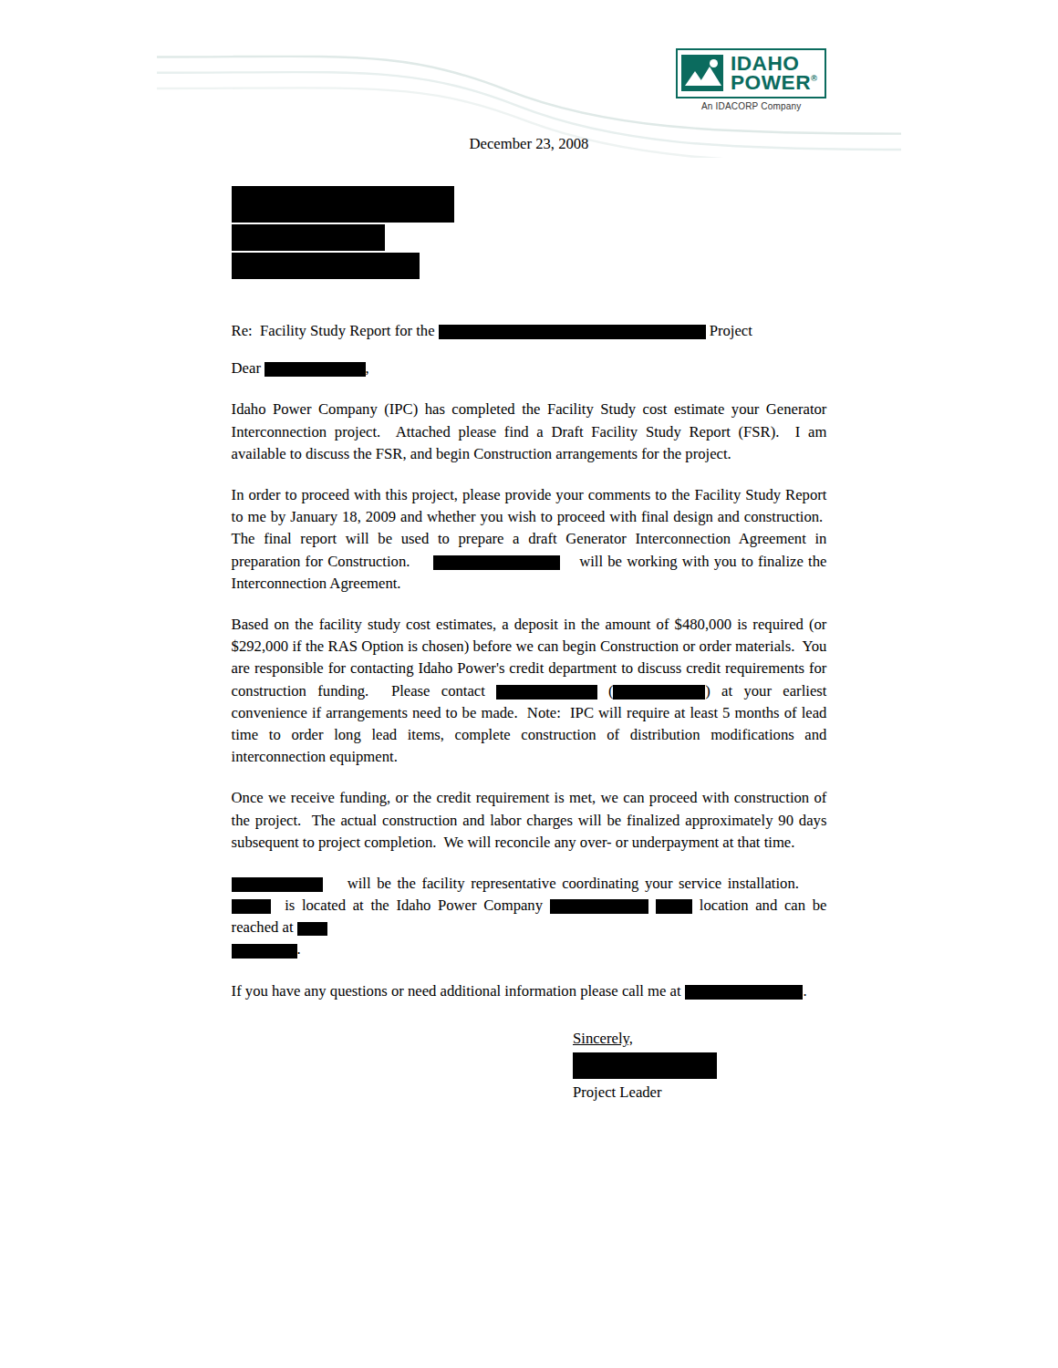IDAHO POWER®
An IDACORP Company
December 23, 2008
Re: Facility Study Report for the Project
Dear ,
Idaho Power Company (IPC) has completed the Facility Study cost estimate your Generator Interconnection project. Attached please find a Draft Facility Study Report (FSR). I am available to discuss the FSR, and begin Construction arrangements for the project.
In order to proceed with this project, please provide your comments to the Facility Study Report to me by January 18, 2009 and whether you wish to proceed with final design and construction. The final report will be used to prepare a draft Generator Interconnection Agreement in preparation for Construction. will be working with you to finalize the Interconnection Agreement.
Based on the facility study cost estimates, a deposit in the amount of $480,000 is required (or $292,000 if the RAS Option is chosen) before we can begin Construction or order materials. You are responsible for contacting Idaho Power's credit department to discuss credit requirements for construction funding. Please contact ( ) at your earliest convenience if arrangements need to be made. Note: IPC will require at least 5 months of lead time to order long lead items, complete construction of distribution modifications and interconnection equipment.
Once we receive funding, or the credit requirement is met, we can proceed with construction of the project. The actual construction and labor charges will be finalized approximately 90 days subsequent to project completion. We will reconcile any over- or underpayment at that time.
will be the facility representative coordinating your service installation. is located at the Idaho Power Company location and can be reached at
.
If you have any questions or need additional information please call me at .
Sincerely, Project Leader